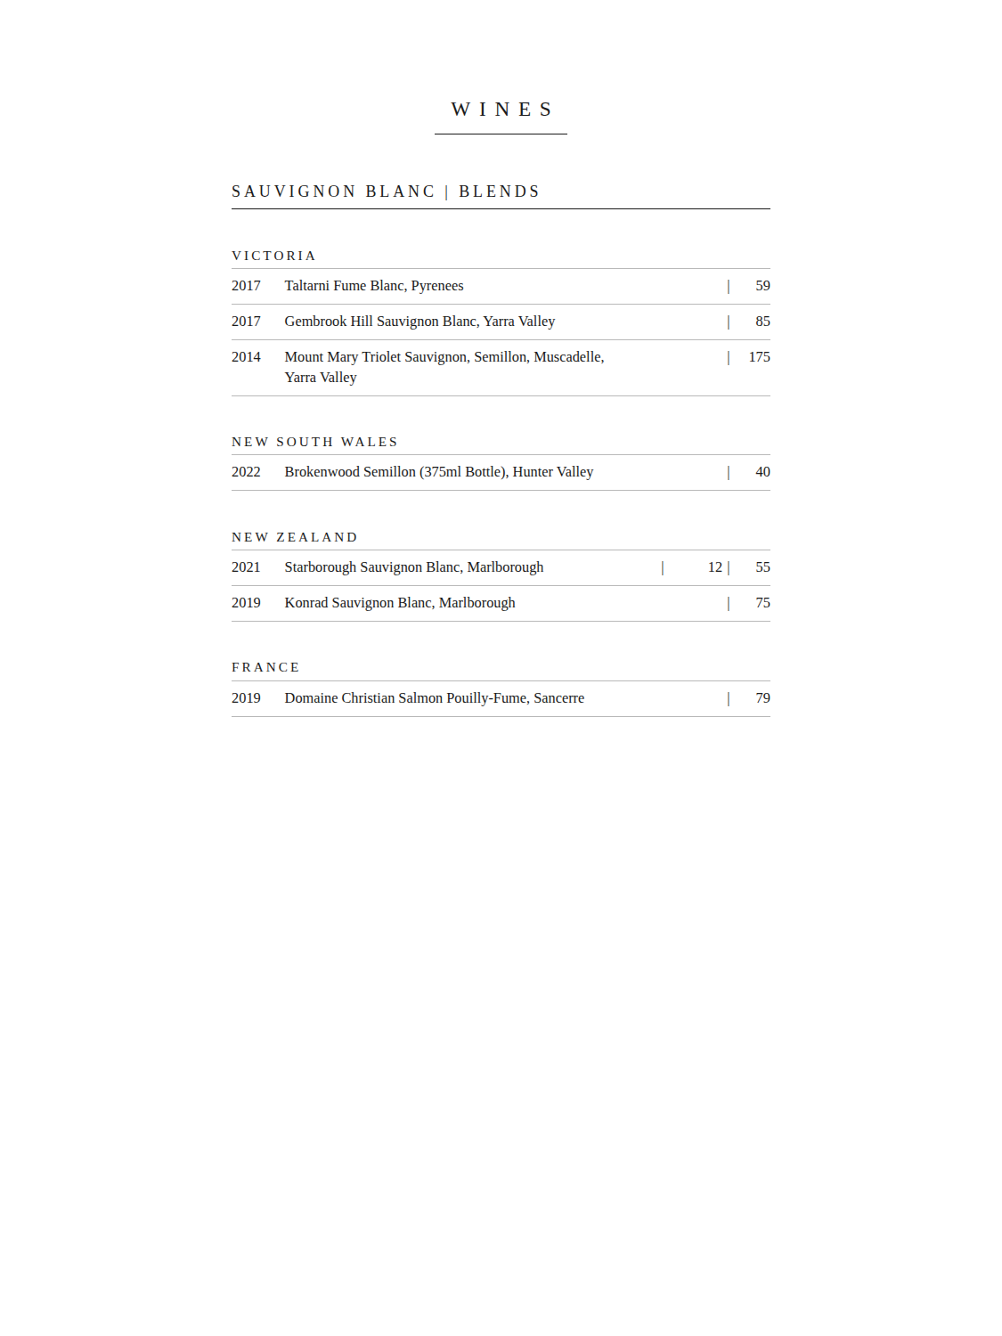WINES
Sauvignon Blanc | Blends
Victoria
| 2017 | Taltarni Fume Blanc, Pyrenees | | | / | 59 |
| 2017 | Gembrook Hill Sauvignon Blanc, Yarra Valley | | | / | 85 |
| 2014 | Mount Mary Triolet Sauvignon, Semillon, Muscadelle, Yarra Valley | | | / | 175 |
New South Wales
| 2022 | Brokenwood Semillon (375ml Bottle), Hunter Valley | | | / | 40 |
New Zealand
| 2021 | Starborough Sauvignon Blanc, Marlborough | / | 12 | / | 55 |
| 2019 | Konrad Sauvignon Blanc, Marlborough | | | / | 75 |
France
| 2019 | Domaine Christian Salmon Pouilly-Fume, Sancerre | | | / | 79 |